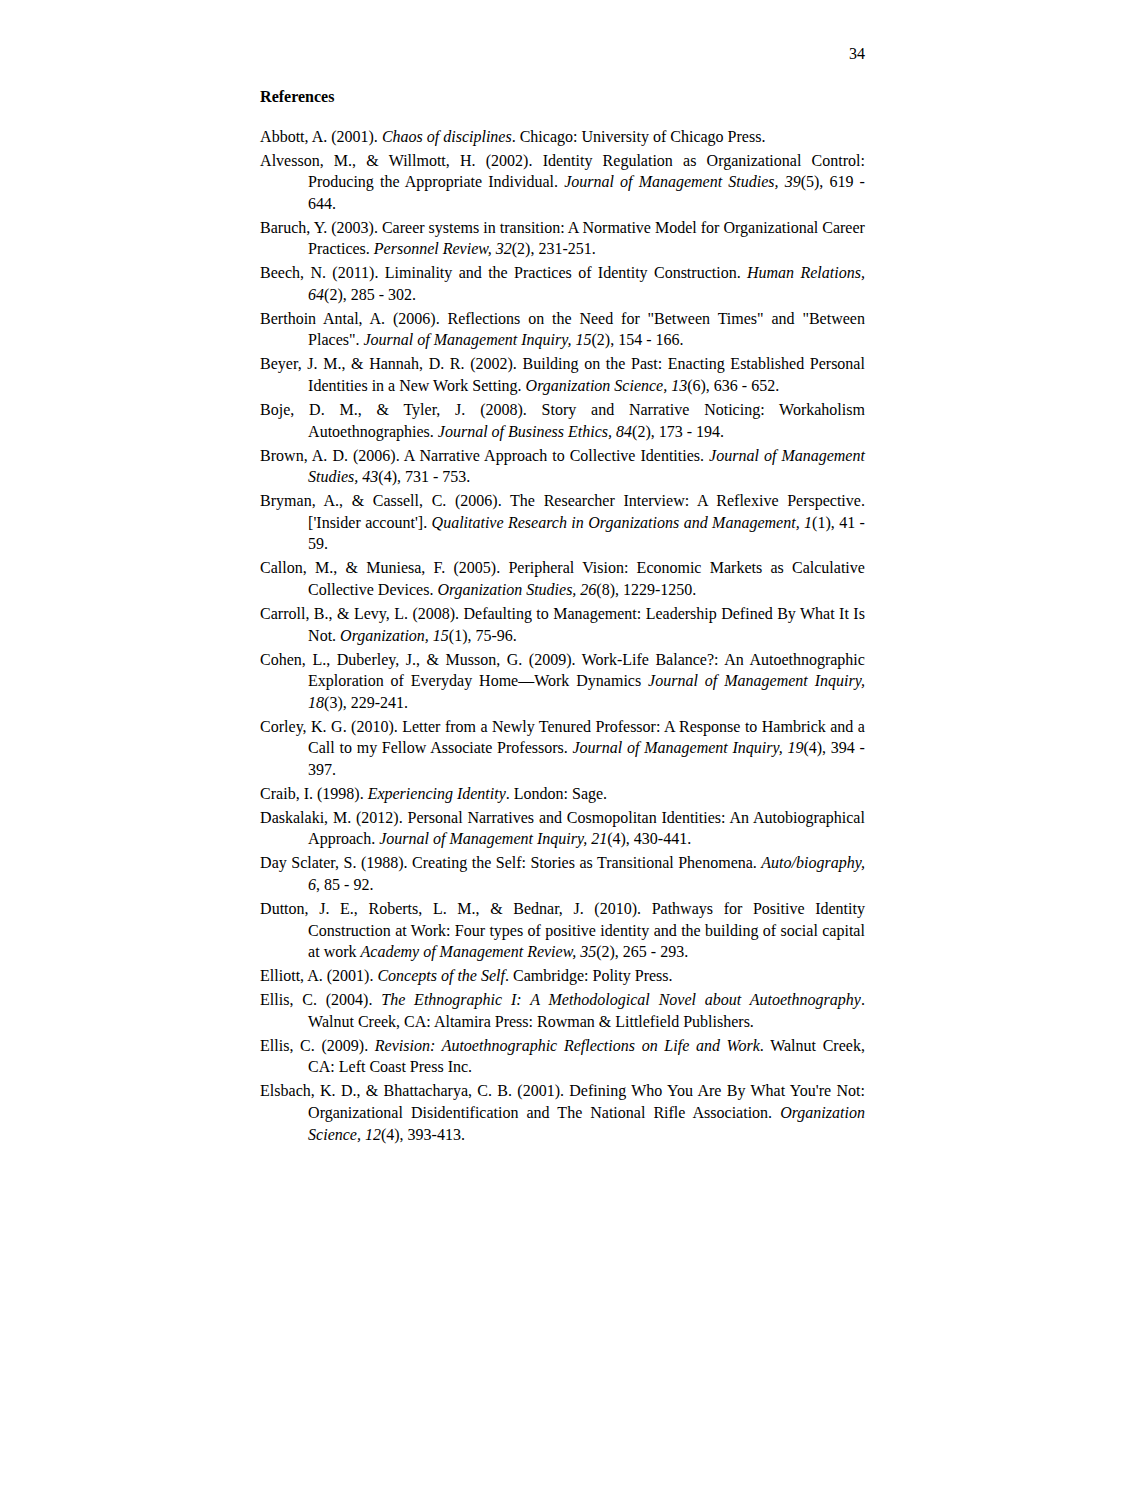34
References
Abbott, A. (2001). Chaos of disciplines. Chicago: University of Chicago Press.
Alvesson, M., & Willmott, H. (2002). Identity Regulation as Organizational Control: Producing the Appropriate Individual. Journal of Management Studies, 39(5), 619 - 644.
Baruch, Y. (2003). Career systems in transition: A Normative Model for Organizational Career Practices. Personnel Review, 32(2), 231-251.
Beech, N. (2011). Liminality and the Practices of Identity Construction. Human Relations, 64(2), 285 - 302.
Berthoin Antal, A. (2006). Reflections on the Need for "Between Times" and "Between Places". Journal of Management Inquiry, 15(2), 154 - 166.
Beyer, J. M., & Hannah, D. R. (2002). Building on the Past: Enacting Established Personal Identities in a New Work Setting. Organization Science, 13(6), 636 - 652.
Boje, D. M., & Tyler, J. (2008). Story and Narrative Noticing: Workaholism Autoethnographies. Journal of Business Ethics, 84(2), 173 - 194.
Brown, A. D. (2006). A Narrative Approach to Collective Identities. Journal of Management Studies, 43(4), 731 - 753.
Bryman, A., & Cassell, C. (2006). The Researcher Interview: A Reflexive Perspective. ['Insider account']. Qualitative Research in Organizations and Management, 1(1), 41 - 59.
Callon, M., & Muniesa, F. (2005). Peripheral Vision: Economic Markets as Calculative Collective Devices. Organization Studies, 26(8), 1229-1250.
Carroll, B., & Levy, L. (2008). Defaulting to Management: Leadership Defined By What It Is Not. Organization, 15(1), 75-96.
Cohen, L., Duberley, J., & Musson, G. (2009). Work-Life Balance?: An Autoethnographic Exploration of Everyday Home—Work Dynamics Journal of Management Inquiry, 18(3), 229-241.
Corley, K. G. (2010). Letter from a Newly Tenured Professor: A Response to Hambrick and a Call to my Fellow Associate Professors. Journal of Management Inquiry, 19(4), 394 - 397.
Craib, I. (1998). Experiencing Identity. London: Sage.
Daskalaki, M. (2012). Personal Narratives and Cosmopolitan Identities: An Autobiographical Approach. Journal of Management Inquiry, 21(4), 430-441.
Day Sclater, S. (1988). Creating the Self: Stories as Transitional Phenomena. Auto/biography, 6, 85 - 92.
Dutton, J. E., Roberts, L. M., & Bednar, J. (2010). Pathways for Positive Identity Construction at Work: Four types of positive identity and the building of social capital at work Academy of Management Review, 35(2), 265 - 293.
Elliott, A. (2001). Concepts of the Self. Cambridge: Polity Press.
Ellis, C. (2004). The Ethnographic I: A Methodological Novel about Autoethnography. Walnut Creek, CA: Altamira Press: Rowman & Littlefield Publishers.
Ellis, C. (2009). Revision: Autoethnographic Reflections on Life and Work. Walnut Creek, CA: Left Coast Press Inc.
Elsbach, K. D., & Bhattacharya, C. B. (2001). Defining Who You Are By What You're Not: Organizational Disidentification and The National Rifle Association. Organization Science, 12(4), 393-413.